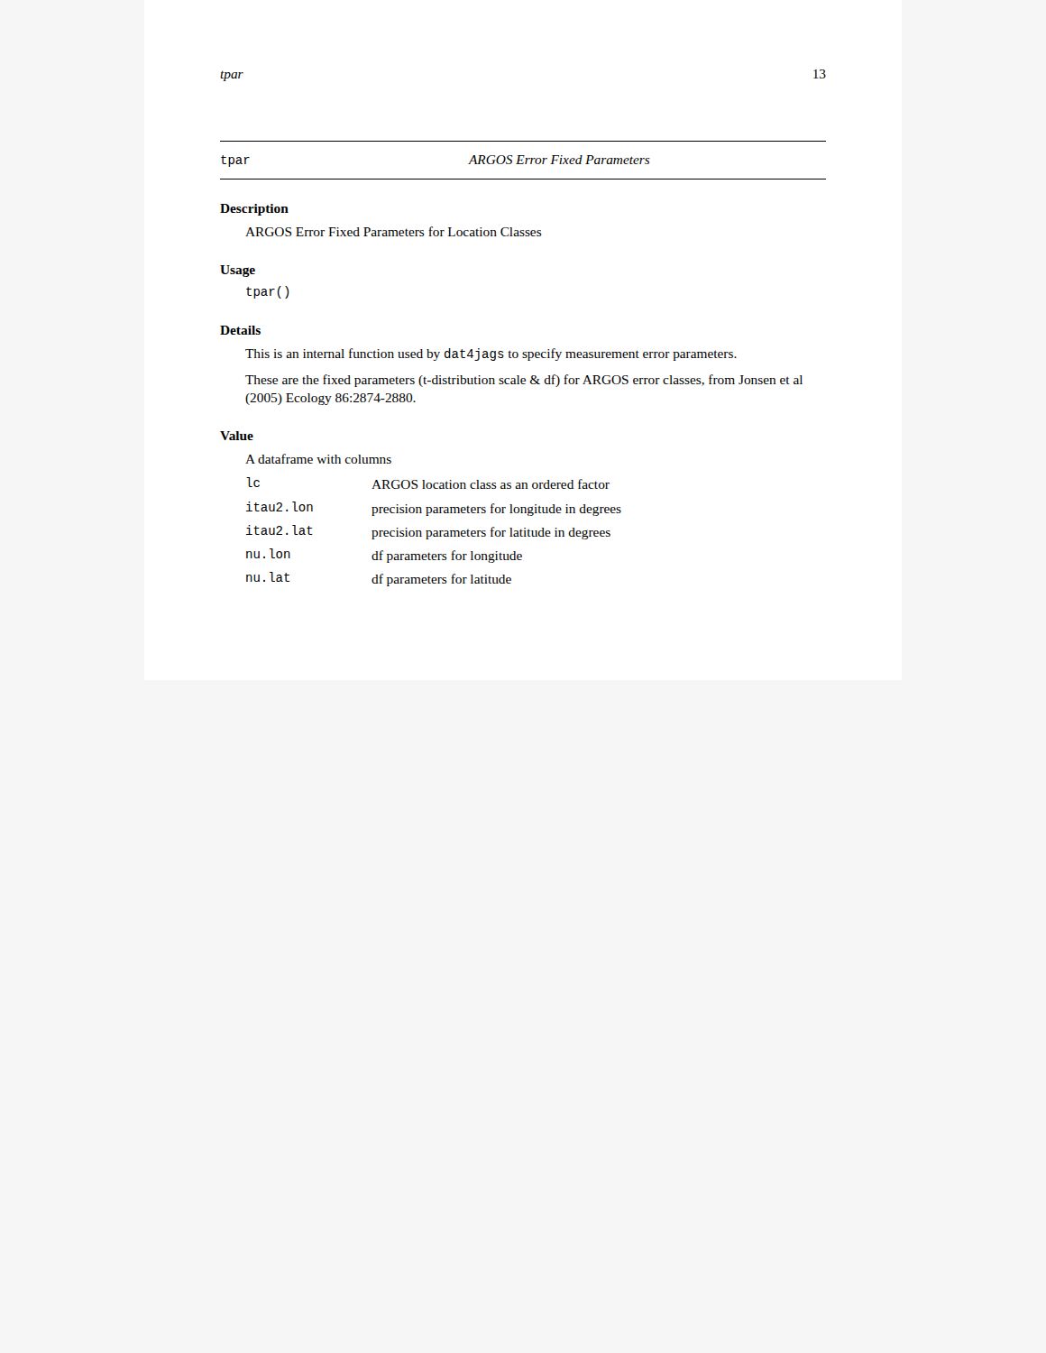tpar 13
tpar
ARGOS Error Fixed Parameters
Description
ARGOS Error Fixed Parameters for Location Classes
Usage
tpar()
Details
This is an internal function used by dat4jags to specify measurement error parameters.
These are the fixed parameters (t-distribution scale & df) for ARGOS error classes, from Jonsen et al (2005) Ecology 86:2874-2880.
Value
A dataframe with columns
lc
ARGOS location class as an ordered factor
itau2.lon
precision parameters for longitude in degrees
itau2.lat
precision parameters for latitude in degrees
nu.lon
df parameters for longitude
nu.lat
df parameters for latitude